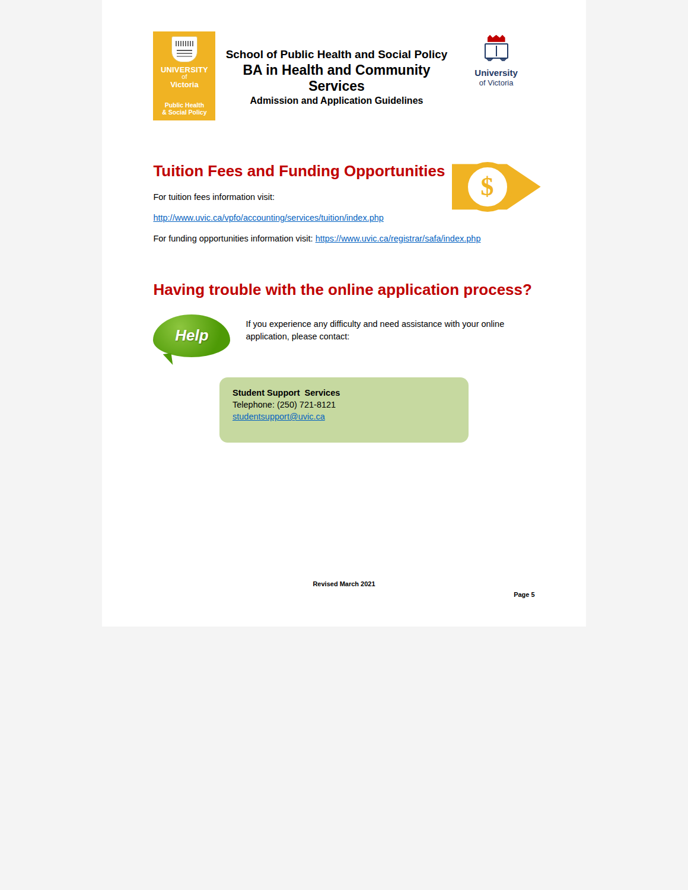UNIVERSITY
of
Victoria
Public Health
& Social Policy
School of Public Health and Social Policy
BA in Health and Community Services
Admission and Application Guidelines
University
of Victoria
$
Tuition Fees and Funding Opportunities
For tuition fees information visit:
http://www.uvic.ca/vpfo/accounting/services/tuition/index.php
For funding opportunities information visit: https://www.uvic.ca/registrar/safa/index.php
Having trouble with the online application process?
Help
If you experience any difficulty and need assistance with your online application, please contact:
Student Support Services
Telephone: (250) 721-8121
studentsupport@uvic.ca
Revised March 2021
Page 5